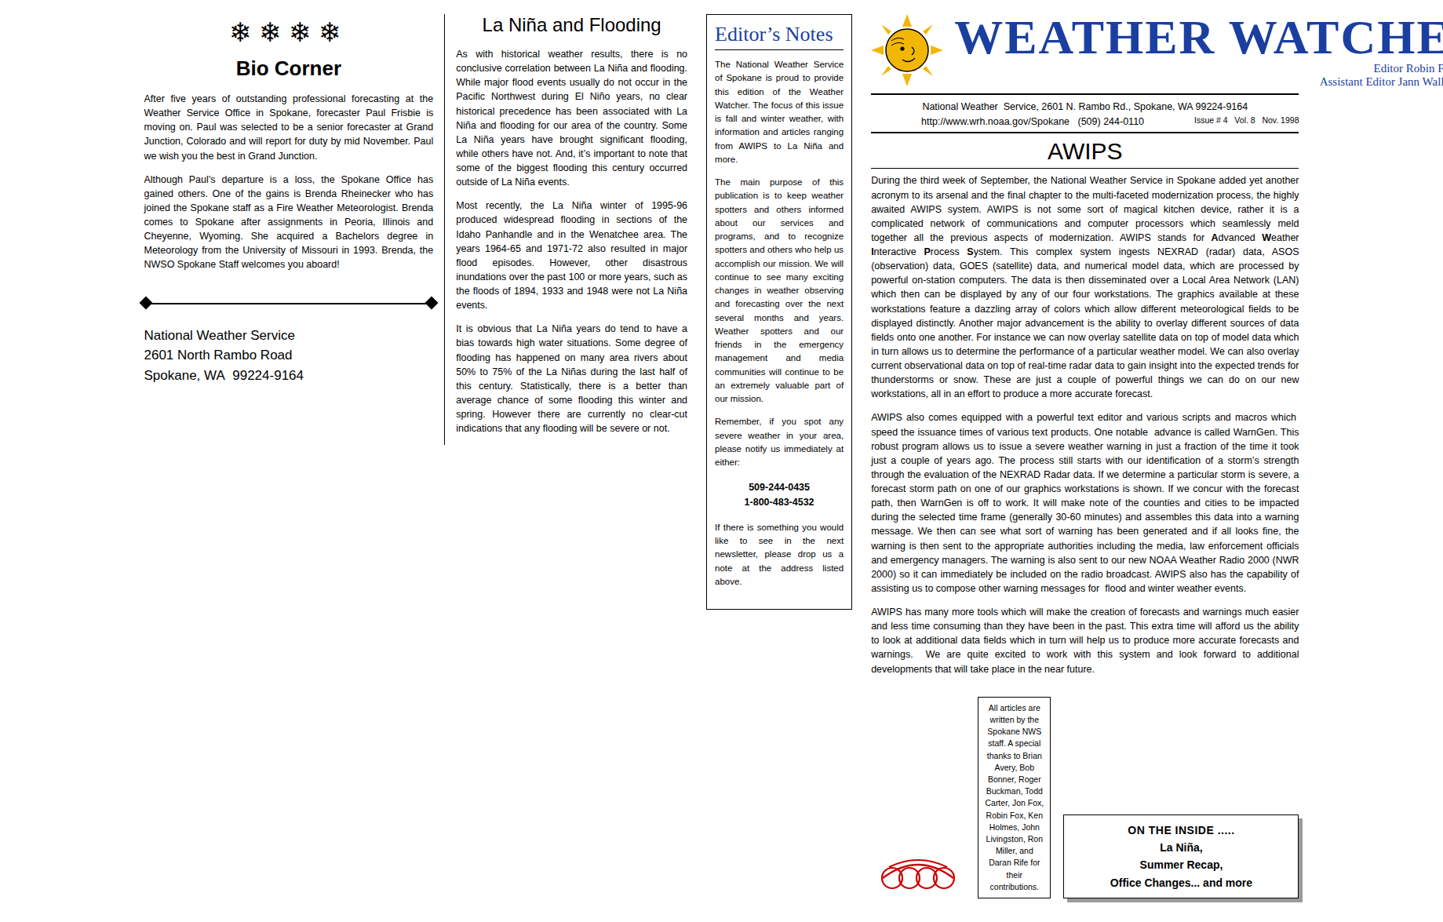❄❄❄❄
Bio Corner
After five years of outstanding professional forecasting at the Weather Service Office in Spokane, forecaster Paul Frisbie is moving on. Paul was selected to be a senior forecaster at Grand Junction, Colorado and will report for duty by mid November. Paul we wish you the best in Grand Junction.
Although Paul’s departure is a loss, the Spokane Office has gained others. One of the gains is Brenda Rheinecker who has joined the Spokane staff as a Fire Weather Meteorologist. Brenda comes to Spokane after assignments in Peoria, Illinois and Cheyenne, Wyoming. She acquired a Bachelors degree in Meteorology from the University of Missouri in 1993. Brenda, the NWSO Spokane Staff welcomes you aboard!
National Weather Service
2601 North Rambo Road
Spokane, WA 99224-9164
La Niña and Flooding
As with historical weather results, there is no conclusive correlation between La Niña and flooding. While major flood events usually do not occur in the Pacific Northwest during El Niño years, no clear historical precedence has been associated with La Niña and flooding for our area of the country. Some La Niña years have brought significant flooding, while others have not. And, it’s important to note that some of the biggest flooding this century occurred outside of La Niña events.
Most recently, the La Niña winter of 1995-96 produced widespread flooding in sections of the Idaho Panhandle and in the Wenatchee area. The years 1964-65 and 1971-72 also resulted in major flood episodes. However, other disastrous inundations over the past 100 or more years, such as the floods of 1894, 1933 and 1948 were not La Niña events.
It is obvious that La Niña years do tend to have a bias towards high water situations. Some degree of flooding has happened on many area rivers about 50% to 75% of the La Niñas during the last half of this century. Statistically, there is a better than average chance of some flooding this winter and spring. However there are currently no clear-cut indications that any flooding will be severe or not.
Editor’s Notes
The National Weather Service of Spokane is proud to provide this edition of the Weather Watcher. The focus of this issue is fall and winter weather, with information and articles ranging from AWIPS to La Niña and more.
The main purpose of this publication is to keep weather spotters and others informed about our services and programs, and to recognize spotters and others who help us accomplish our mission. We will continue to see many exciting changes in weather observing and forecasting over the next several months and years. Weather spotters and our friends in the emergency management and media communities will continue to be an extremely valuable part of our mission.
Remember, if you spot any severe weather in your area, please notify us immediately at either:
509-244-0435
1-800-483-4532
If there is something you would like to see in the next newsletter, please drop us a note at the address listed above.
WEATHER WATCHER
Editor Robin Fox
Assistant Editor Jann Walker
National Weather Service, 2601 N. Rambo Rd., Spokane, WA 99224-9164
http://www.wrh.noaa.gov/Spokane (509) 244-0110 Issue # 4 Vol. 8 Nov. 1998
AWIPS
During the third week of September, the National Weather Service in Spokane added yet another acronym to its arsenal and the final chapter to the multi-faceted modernization process, the highly awaited AWIPS system. AWIPS is not some sort of magical kitchen device, rather it is a complicated network of communications and computer processors which seamlessly meld together all the previous aspects of modernization. AWIPS stands for Advanced Weather Interactive Process System. This complex system ingests NEXRAD (radar) data, ASOS (observation) data, GOES (satellite) data, and numerical model data, which are processed by powerful on-station computers. The data is then disseminated over a Local Area Network (LAN) which then can be displayed by any of our four workstations. The graphics available at these workstations feature a dazzling array of colors which allow different meteorological fields to be displayed distinctly. Another major advancement is the ability to overlay different sources of data fields onto one another. For instance we can now overlay satellite data on top of model data which in turn allows us to determine the performance of a particular weather model. We can also overlay current observational data on top of real-time radar data to gain insight into the expected trends for thunderstorms or snow. These are just a couple of powerful things we can do on our new workstations, all in an effort to produce a more accurate forecast.
AWIPS also comes equipped with a powerful text editor and various scripts and macros which speed the issuance times of various text products. One notable advance is called WarnGen. This robust program allows us to issue a severe weather warning in just a fraction of the time it took just a couple of years ago. The process still starts with our identification of a storm’s strength through the evaluation of the NEXRAD Radar data. If we determine a particular storm is severe, a forecast storm path on one of our graphics workstations is shown. If we concur with the forecast path, then WarnGen is off to work. It will make note of the counties and cities to be impacted during the selected time frame (generally 30-60 minutes) and assembles this data into a warning message. We then can see what sort of warning has been generated and if all looks fine, the warning is then sent to the appropriate authorities including the media, law enforcement officials and emergency managers. The warning is also sent to our new NOAA Weather Radio 2000 (NWR 2000) so it can immediately be included on the radio broadcast. AWIPS also has the capability of assisting us to compose other warning messages for flood and winter weather events.
AWIPS has many more tools which will make the creation of forecasts and warnings much easier and less time consuming than they have been in the past. This extra time will afford us the ability to look at additional data fields which in turn will help us to produce more accurate forecasts and warnings. We are quite excited to work with this system and look forward to additional developments that will take place in the near future.
All articles are written by the Spokane NWS staff. A special thanks to Brian Avery, Bob Bonner, Roger Buckman, Todd Carter, Jon Fox, Robin Fox, Ken Holmes, John Livingston, Ron Miller, and Daran Rife for their contributions.
ON THE INSIDE .....
La Niña,
Summer Recap,
Office Changes... and more